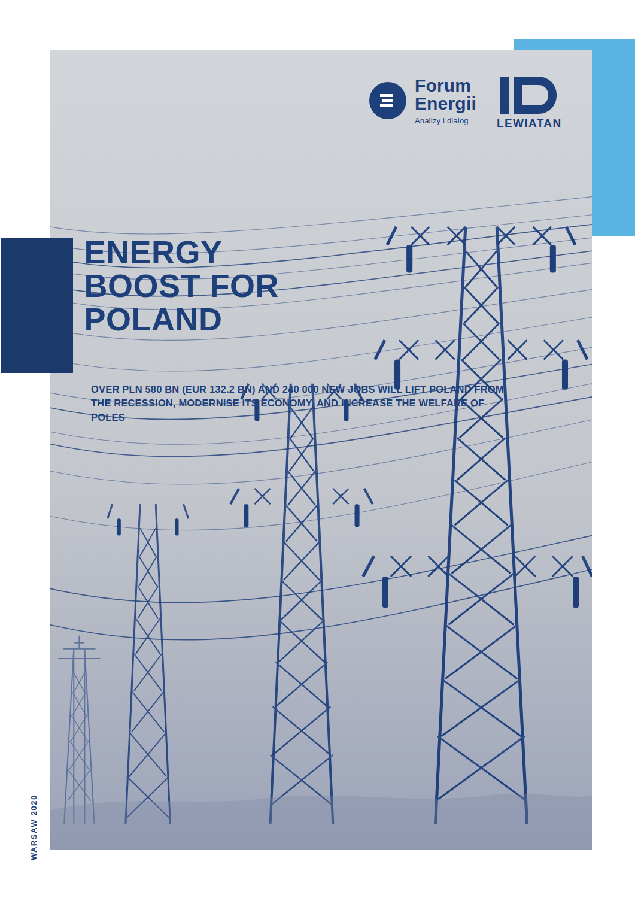Forum Energii Analizy i dialog
LEWIATAN
Energy
Boost for
Poland
Over PLN 580 bn (EUR 132.2 bn) and 240 000 new jobs will lift Poland from the recession, modernise its economy, and increase the welfare of Poles
Warsaw 2020